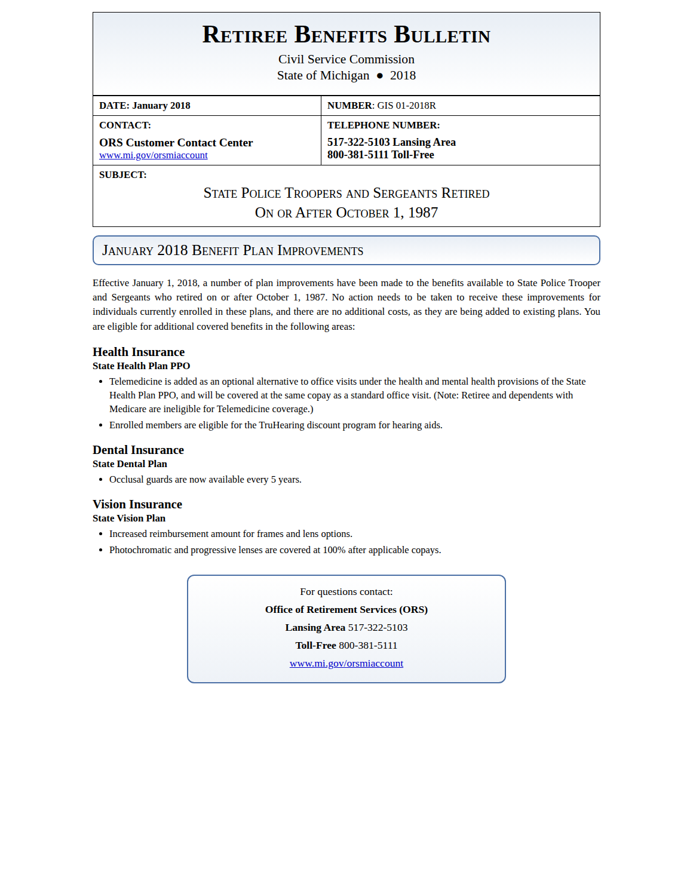Retiree Benefits Bulletin
Civil Service Commission
State of Michigan ● 2018
| DATE: January 2018 | NUMBER : GIS 01-2018R |
| CONTACT: ORS Customer Contact Center www.mi.gov/orsmiaccount | TELEPHONE NUMBER: 517-322-5103 Lansing Area 800-381-5111 Toll-Free |
| SUBJECT: State Police Troopers and Sergeants Retired On or After October 1, 1987 |
January 2018 Benefit Plan Improvements
Effective January 1, 2018, a number of plan improvements have been made to the benefits available to State Police Trooper and Sergeants who retired on or after October 1, 1987. No action needs to be taken to receive these improvements for individuals currently enrolled in these plans, and there are no additional costs, as they are being added to existing plans. You are eligible for additional covered benefits in the following areas:
Health Insurance
State Health Plan PPO
Telemedicine is added as an optional alternative to office visits under the health and mental health provisions of the State Health Plan PPO, and will be covered at the same copay as a standard office visit. (Note: Retiree and dependents with Medicare are ineligible for Telemedicine coverage.)
Enrolled members are eligible for the TruHearing discount program for hearing aids.
Dental Insurance
State Dental Plan
Occlusal guards are now available every 5 years.
Vision Insurance
State Vision Plan
Increased reimbursement amount for frames and lens options.
Photochromatic and progressive lenses are covered at 100% after applicable copays.
For questions contact:
Office of Retirement Services (ORS)
Lansing Area 517-322-5103
Toll-Free 800-381-5111
www.mi.gov/orsmiaccount